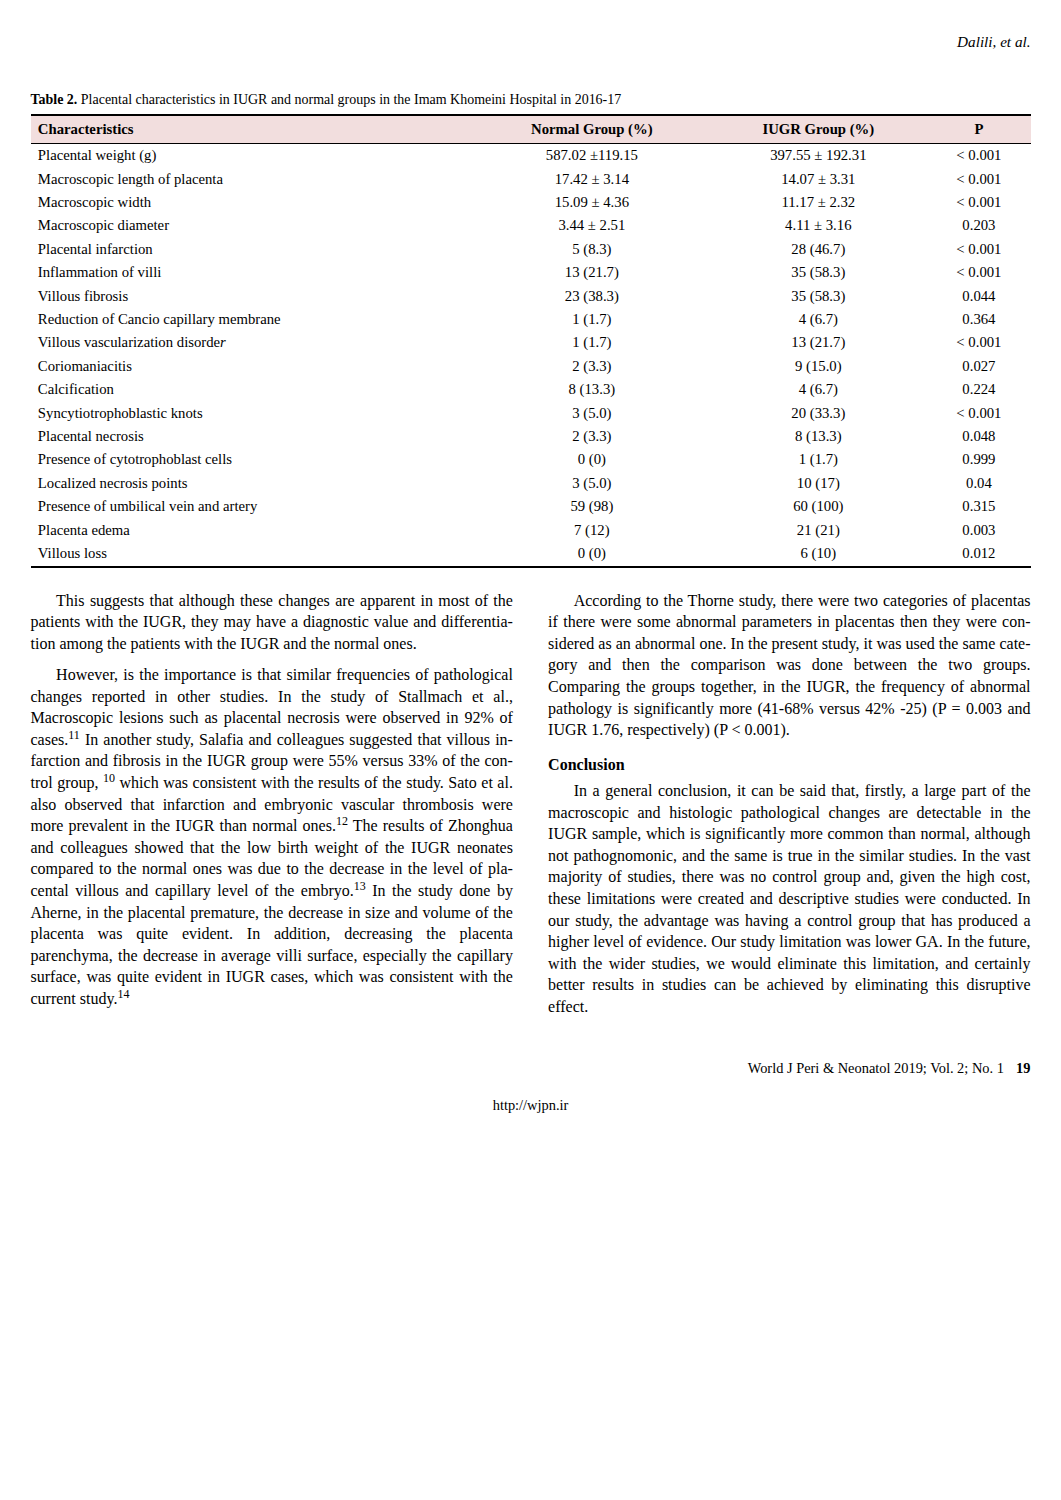Dalili, et al.
Table 2. Placental characteristics in IUGR and normal groups in the Imam Khomeini Hospital in 2016-17
| Characteristics | Normal Group (%) | IUGR Group (%) | P |
| --- | --- | --- | --- |
| Placental weight (g) | 587.02 ±119.15 | 397.55 ± 192.31 | < 0.001 |
| Macroscopic length of placenta | 17.42 ± 3.14 | 14.07 ± 3.31 | < 0.001 |
| Macroscopic width | 15.09 ± 4.36 | 11.17 ± 2.32 | < 0.001 |
| Macroscopic diameter | 3.44 ± 2.51 | 4.11 ± 3.16 | 0.203 |
| Placental infarction | 5 (8.3) | 28 (46.7) | < 0.001 |
| Inflammation of villi | 13 (21.7) | 35 (58.3) | < 0.001 |
| Villous fibrosis | 23 (38.3) | 35 (58.3) | 0.044 |
| Reduction of Cancio capillary membrane | 1 (1.7) | 4 (6.7) | 0.364 |
| Villous vascularization disorde r | 1 (1.7) | 13 (21.7) | < 0.001 |
| Coriomaniacitis | 2 (3.3) | 9 (15.0) | 0.027 |
| Calcification | 8 (13.3) | 4 (6.7) | 0.224 |
| Syncytiotrophoblastic knots | 3 (5.0) | 20 (33.3) | < 0.001 |
| Placental necrosis | 2 (3.3) | 8 (13.3) | 0.048 |
| Presence of cytotrophoblast cells | 0 (0) | 1 (1.7) | 0.999 |
| Localized necrosis points | 3 (5.0) | 10 (17) | 0.04 |
| Presence of umbilical vein and artery | 59 (98) | 60 (100) | 0.315 |
| Placenta edema | 7 (12) | 21 (21) | 0.003 |
| Villous loss | 0 (0) | 6 (10) | 0.012 |
This suggests that although these changes are apparent in most of the patients with the IUGR, they may have a diagnostic value and differentiation among the patients with the IUGR and the normal ones.
However, is the importance is that similar frequencies of pathological changes reported in other studies. In the study of Stallmach et al., Macroscopic lesions such as placental necrosis were observed in 92% of cases.11 In another study, Salafia and colleagues suggested that villous infarction and fibrosis in the IUGR group were 55% versus 33% of the control group, 10 which was consistent with the results of the study. Sato et al. also observed that infarction and embryonic vascular thrombosis were more prevalent in the IUGR than normal ones.12 The results of Zhonghua and colleagues showed that the low birth weight of the IUGR neonates compared to the normal ones was due to the decrease in the level of placental villous and capillary level of the embryo.13 In the study done by Aherne, in the placental premature, the decrease in size and volume of the placenta was quite evident. In addition, decreasing the placenta parenchyma, the decrease in average villi surface, especially the capillary surface, was quite evident in IUGR cases, which was consistent with the current study.14
According to the Thorne study, there were two categories of placentas if there were some abnormal parameters in placentas then they were considered as an abnormal one. In the present study, it was used the same category and then the comparison was done between the two groups. Comparing the groups together, in the IUGR, the frequency of abnormal pathology is significantly more (41-68% versus 42% -25) (P = 0.003 and IUGR 1.76, respectively) (P < 0.001).
Conclusion
In a general conclusion, it can be said that, firstly, a large part of the macroscopic and histologic pathological changes are detectable in the IUGR sample, which is significantly more common than normal, although not pathognomonic, and the same is true in the similar studies. In the vast majority of studies, there was no control group and, given the high cost, these limitations were created and descriptive studies were conducted. In our study, the advantage was having a control group that has produced a higher level of evidence. Our study limitation was lower GA. In the future, with the wider studies, we would eliminate this limitation, and certainly better results in studies can be achieved by eliminating this disruptive effect.
World J Peri & Neonatol 2019; Vol. 2; No. 1 19
http://wjpn.ir